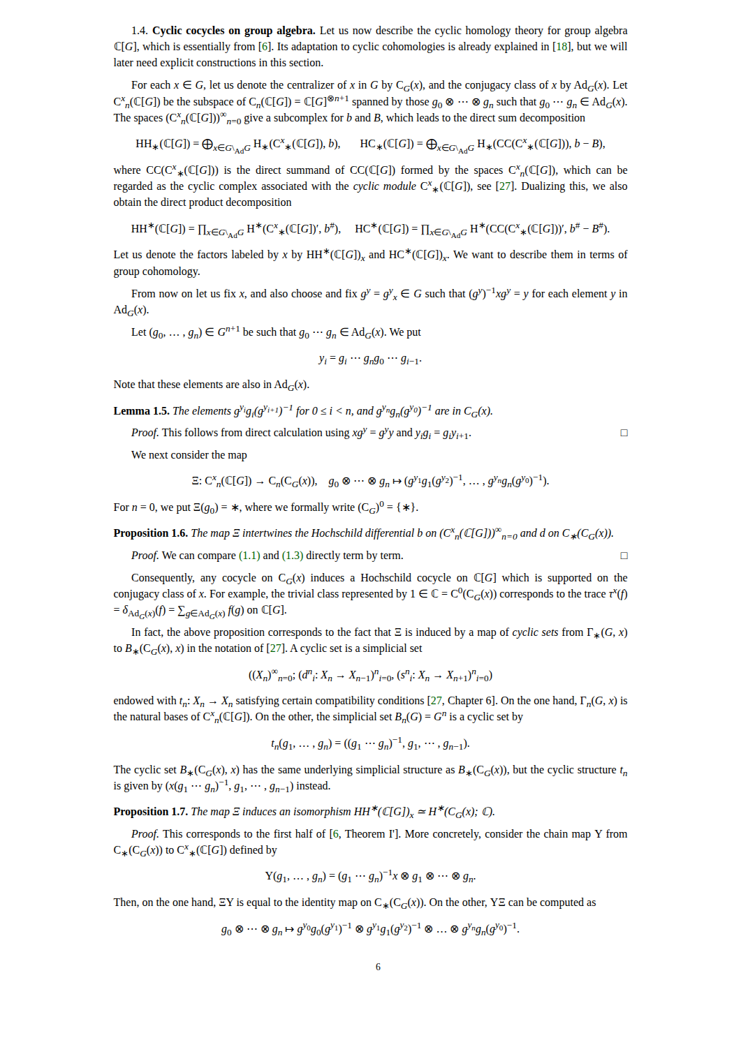1.4. Cyclic cocycles on group algebra. Let us now describe the cyclic homology theory for group algebra ℂ[G], which is essentially from [6]. Its adaptation to cyclic cohomologies is already explained in [18], but we will later need explicit constructions in this section.
For each x ∈ G, let us denote the centralizer of x in G by CG(x), and the conjugacy class of x by AdG(x). Let Cxn(ℂ[G]) be the subspace of Cn(ℂ[G]) = ℂ[G]⊗n+1 spanned by those g0 ⊗ ⋯ ⊗ gn such that g0 ⋯ gn ∈ AdG(x). The spaces (Cxn(ℂ[G]))∞n=0 give a subcomplex for b and B, which leads to the direct sum decomposition
HH∗(ℂ[G]) = ⨁x∈G\AdG H∗(Cx∗(ℂ[G]), b), HC∗(ℂ[G]) = ⨁x∈G\AdG H∗(CC(Cx∗(ℂ[G])), b − B),
where CC(Cx∗(ℂ[G])) is the direct summand of CC(ℂ[G]) formed by the spaces Cxn(ℂ[G]), which can be regarded as the cyclic complex associated with the cyclic module Cx∗(ℂ[G]), see [27]. Dualizing this, we also obtain the direct product decomposition
HH∗(ℂ[G]) = ∏x∈G\AdG H∗(Cx∗(ℂ[G])′, b#), HC∗(ℂ[G]) = ∏x∈G\AdG H∗(CC(Cx∗(ℂ[G]))′, b# − B#).
Let us denote the factors labeled by x by HH∗(ℂ[G])x and HC∗(ℂ[G])x. We want to describe them in terms of group cohomology.
From now on let us fix x, and also choose and fix gy = gyx ∈ G such that (gy)−1xgy = y for each element y in AdG(x).
Let (g0, … , gn) ∈ Gn+1 be such that g0 ⋯ gn ∈ AdG(x). We put
yi = gi ⋯ gng0 ⋯ gi−1.
Note that these elements are also in AdG(x).
Lemma 1.5. The elements gyigi(gyi+1)−1 for 0 ≤ i < n, and gyngn(gy0)−1 are in CG(x).
Proof. This follows from direct calculation using xgy = gyy and yigi = giyi+1. □
We next consider the map
Ξ: Cxn(ℂ[G]) → Cn(CG(x)), g0 ⊗ ⋯ ⊗ gn ↦ (gy1g1(gy2)−1, … , gyngn(gy0)−1).
For n = 0, we put Ξ(g0) = ∗, where we formally write (CG)0 = {∗}.
Proposition 1.6. The map Ξ intertwines the Hochschild differential b on (Cxn(ℂ[G]))∞n=0 and d on C∗(CG(x)).
Proof. We can compare (1.1) and (1.3) directly term by term. □
Consequently, any cocycle on CG(x) induces a Hochschild cocycle on ℂ[G] which is supported on the conjugacy class of x. For example, the trivial class represented by 1 ∈ ℂ = C0(CG(x)) corresponds to the trace τx(f) = δAdG(x)(f) = ∑g∈AdG(x) f(g) on ℂ[G].
In fact, the above proposition corresponds to the fact that Ξ is induced by a map of cyclic sets from Γ∗(G, x) to B∗(CG(x), x) in the notation of [27]. A cyclic set is a simplicial set
((Xn)∞n=0; (dni: Xn → Xn−1)ni=0, (sni: Xn → Xn+1)ni=0)
endowed with tn: Xn → Xn satisfying certain compatibility conditions [27, Chapter 6]. On the one hand, Γn(G, x) is the natural bases of Cxn(ℂ[G]). On the other, the simplicial set Bn(G) = Gn is a cyclic set by
tn(g1, … , gn) = ((g1 ⋯ gn)−1, g1, ⋯ , gn−1).
The cyclic set B∗(CG(x), x) has the same underlying simplicial structure as B∗(CG(x)), but the cyclic structure tn is given by (x(g1 ⋯ gn)−1, g1, ⋯ , gn−1) instead.
Proposition 1.7. The map Ξ induces an isomorphism HH∗(ℂ[G])x ≃ H∗(CG(x); ℂ).
Proof. This corresponds to the first half of [6, Theorem I']. More concretely, consider the chain map Υ from C∗(CG(x)) to Cx∗(ℂ[G]) defined by
Υ(g1, … , gn) = (g1 ⋯ gn)−1x ⊗ g1 ⊗ ⋯ ⊗ gn.
Then, on the one hand, ΞΥ is equal to the identity map on C∗(CG(x)). On the other, ΥΞ can be computed as
g0 ⊗ ⋯ ⊗ gn ↦ gy0g0(gy1)−1 ⊗ gy1g1(gy2)−1 ⊗ … ⊗ gyngn(gy0)−1.
6